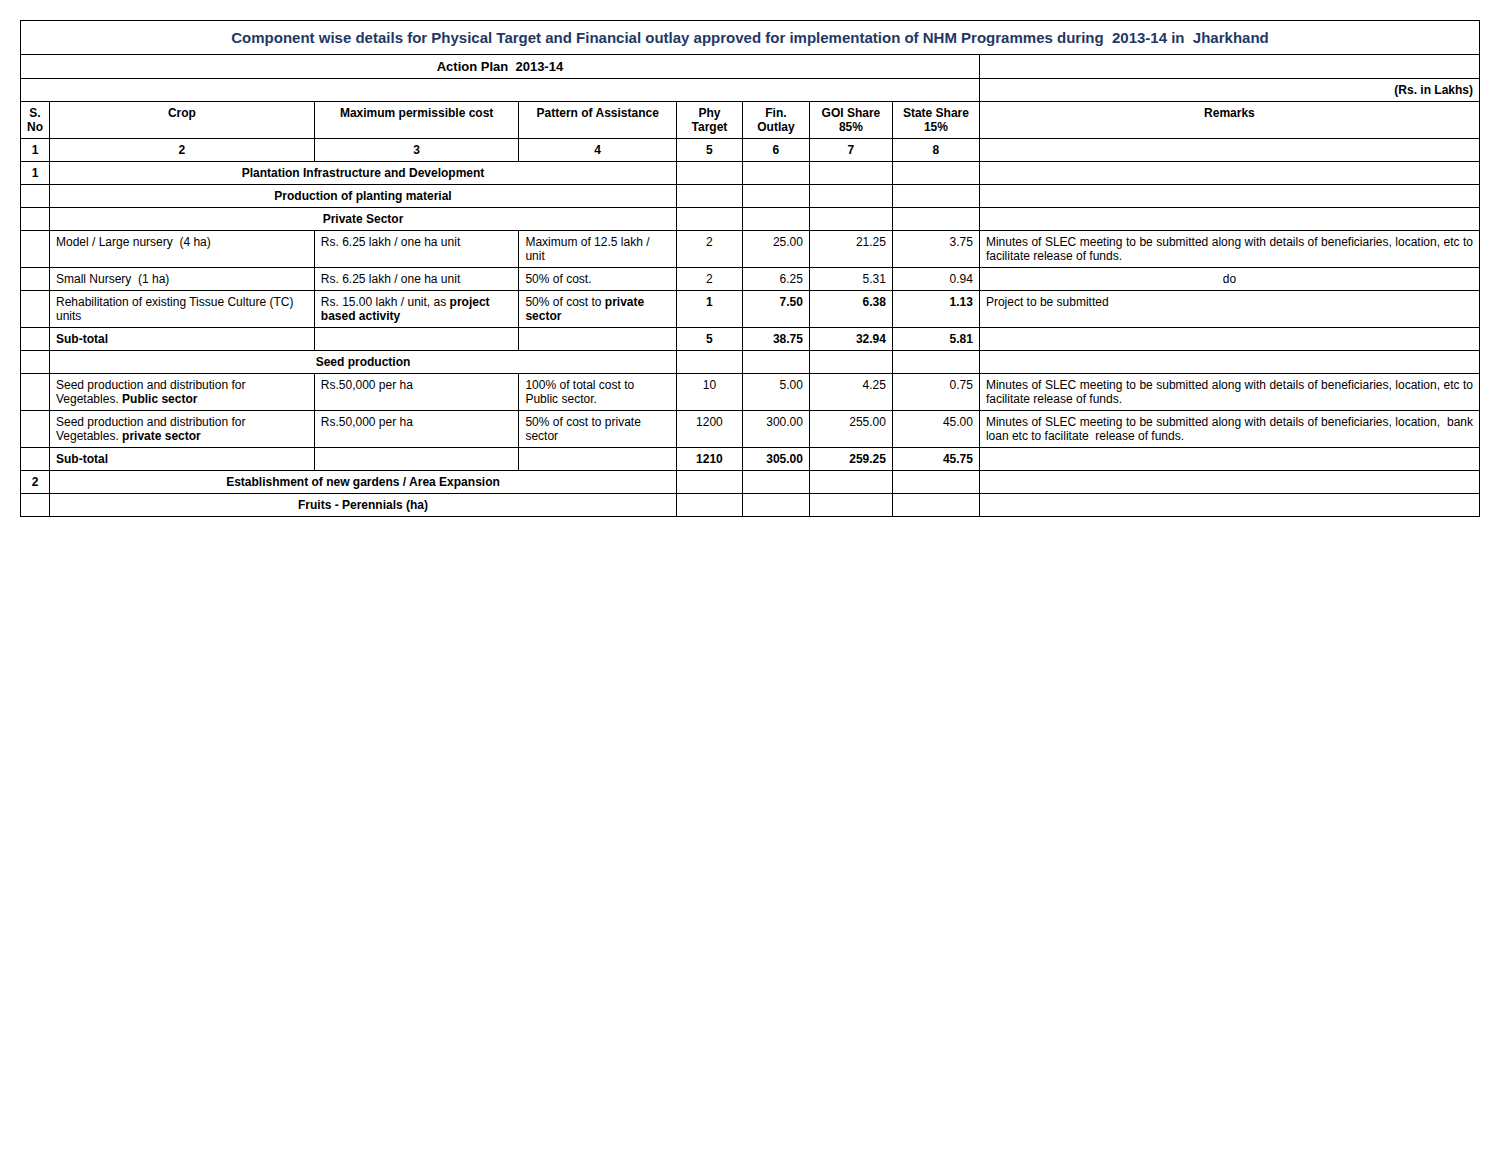| Component wise details for Physical Target and Financial outlay approved for implementation of NHM Programmes during 2013-14 in Jharkhand |
| Action Plan 2013-14 | |
| | (Rs. in Lakhs) |
| S. No | Crop | Maximum permissible cost | Pattern of Assistance | Phy Target | Fin. Outlay | GOI Share 85% | State Share 15% | Remarks |
| 1 | 2 | 3 | 4 | 5 | 6 | 7 | 8 | |
| 1 | Plantation Infrastructure and Development | | | | | |
| | Production of planting material | | | | | |
| | Private Sector | | | | | |
| | Model / Large nursery (4 ha) | Rs. 6.25 lakh / one ha unit | Maximum of 12.5 lakh / unit | 2 | 25.00 | 21.25 | 3.75 | Minutes of SLEC meeting to be submitted along with details of beneficiaries, location, etc to facilitate release of funds. |
| | Small Nursery (1 ha) | Rs. 6.25 lakh / one ha unit | 50% of cost. | 2 | 6.25 | 5.31 | 0.94 | do |
| | Rehabilitation of existing Tissue Culture (TC) units | Rs. 15.00 lakh / unit, as project based activity | 50% of cost to private sector | 1 | 7.50 | 6.38 | 1.13 | Project to be submitted |
| | Sub-total | | | 5 | 38.75 | 32.94 | 5.81 | |
| | Seed production | | | | | |
| | Seed production and distribution for Vegetables. Public sector | Rs.50,000 per ha | 100% of total cost to Public sector. | 10 | 5.00 | 4.25 | 0.75 | Minutes of SLEC meeting to be submitted along with details of beneficiaries, location, etc to facilitate release of funds. |
| | Seed production and distribution for Vegetables. private sector | Rs.50,000 per ha | 50% of cost to private sector | 1200 | 300.00 | 255.00 | 45.00 | Minutes of SLEC meeting to be submitted along with details of beneficiaries, location, bank loan etc to facilitate release of funds. |
| | Sub-total | | | 1210 | 305.00 | 259.25 | 45.75 | |
| 2 | Establishment of new gardens / Area Expansion | | | | | |
| | Fruits - Perennials (ha) | | | | | |